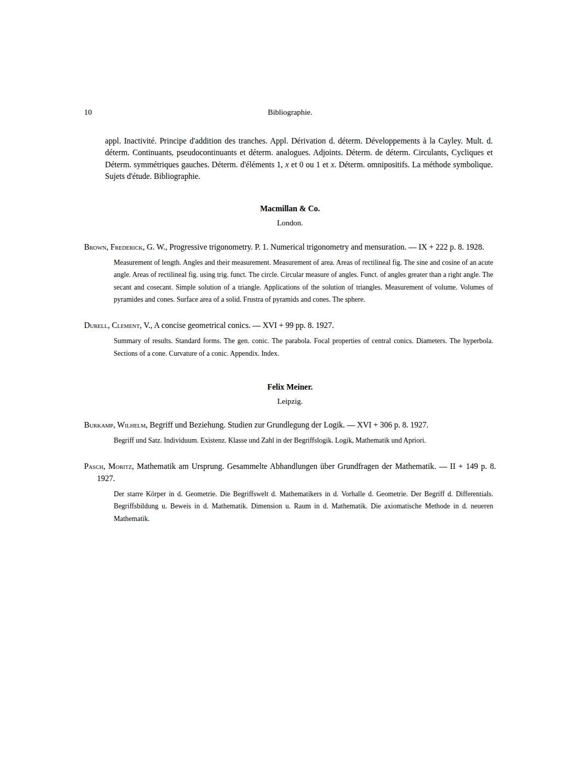10 Bibliographie.
appl. Inactivité. Principe d'addition des tranches. Appl. Dérivation d. déterm. Développements à la Cayley. Mult. d. déterm. Continuants, pseudocontinuants et déterm. analogues. Adjoints. Déterm. de déterm. Circulants, Cycliques et Déterm. symmétriques gauches. Déterm. d'éléments 1, x et 0 ou 1 et x. Déterm. omnipositifs. La méthode symbolique. Sujets d'étude. Bibliographie.
Macmillan & Co.
London.
Brown, Frederick, G. W., Progressive trigonometry. P. 1. Numerical trigonometry and mensuration. — IX + 222 p. 8. 1928.
Measurement of length. Angles and their measurement. Measurement of area. Areas of rectilineal fig. The sine and cosine of an acute angle. Areas of rectilineal fig. using trig. funct. The circle. Circular measure of angles. Funct. of angles greater than a right angle. The secant and cosecant. Simple solution of a triangle. Applications of the solution of triangles. Measurement of volume. Volumes of pyramides and cones. Surface area of a solid. Frustra of pyramids and cones. The sphere.
Durell, Clement, V., A concise geometrical conics. — XVI + 99 pp. 8. 1927.
Summary of results. Standard forms. The gen. conic. The parabola. Focal properties of central conics. Diameters. The hyperbola. Sections of a cone. Curvature of a conic. Appendix. Index.
Felix Meiner.
Leipzig.
Burkamp, Wilhelm, Begriff und Beziehung. Studien zur Grundlegung der Logik. — XVI + 306 p. 8. 1927.
Begriff und Satz. Individuum. Existenz. Klasse und Zahl in der Begriffslogik. Logik, Mathematik und Apriori.
Pasch, Moritz, Mathematik am Ursprung. Gesammelte Abhandlungen über Grundfragen der Mathematik. — II + 149 p. 8. 1927.
Der starre Körper in d. Geometrie. Die Begriffswelt d. Mathematikers in d. Vorhalle d. Geometrie. Der Begriff d. Differentials. Begriffsbildung u. Beweis in d. Mathematik. Dimension u. Raum in d. Mathematik. Die axiomatische Methode in d. neueren Mathematik.